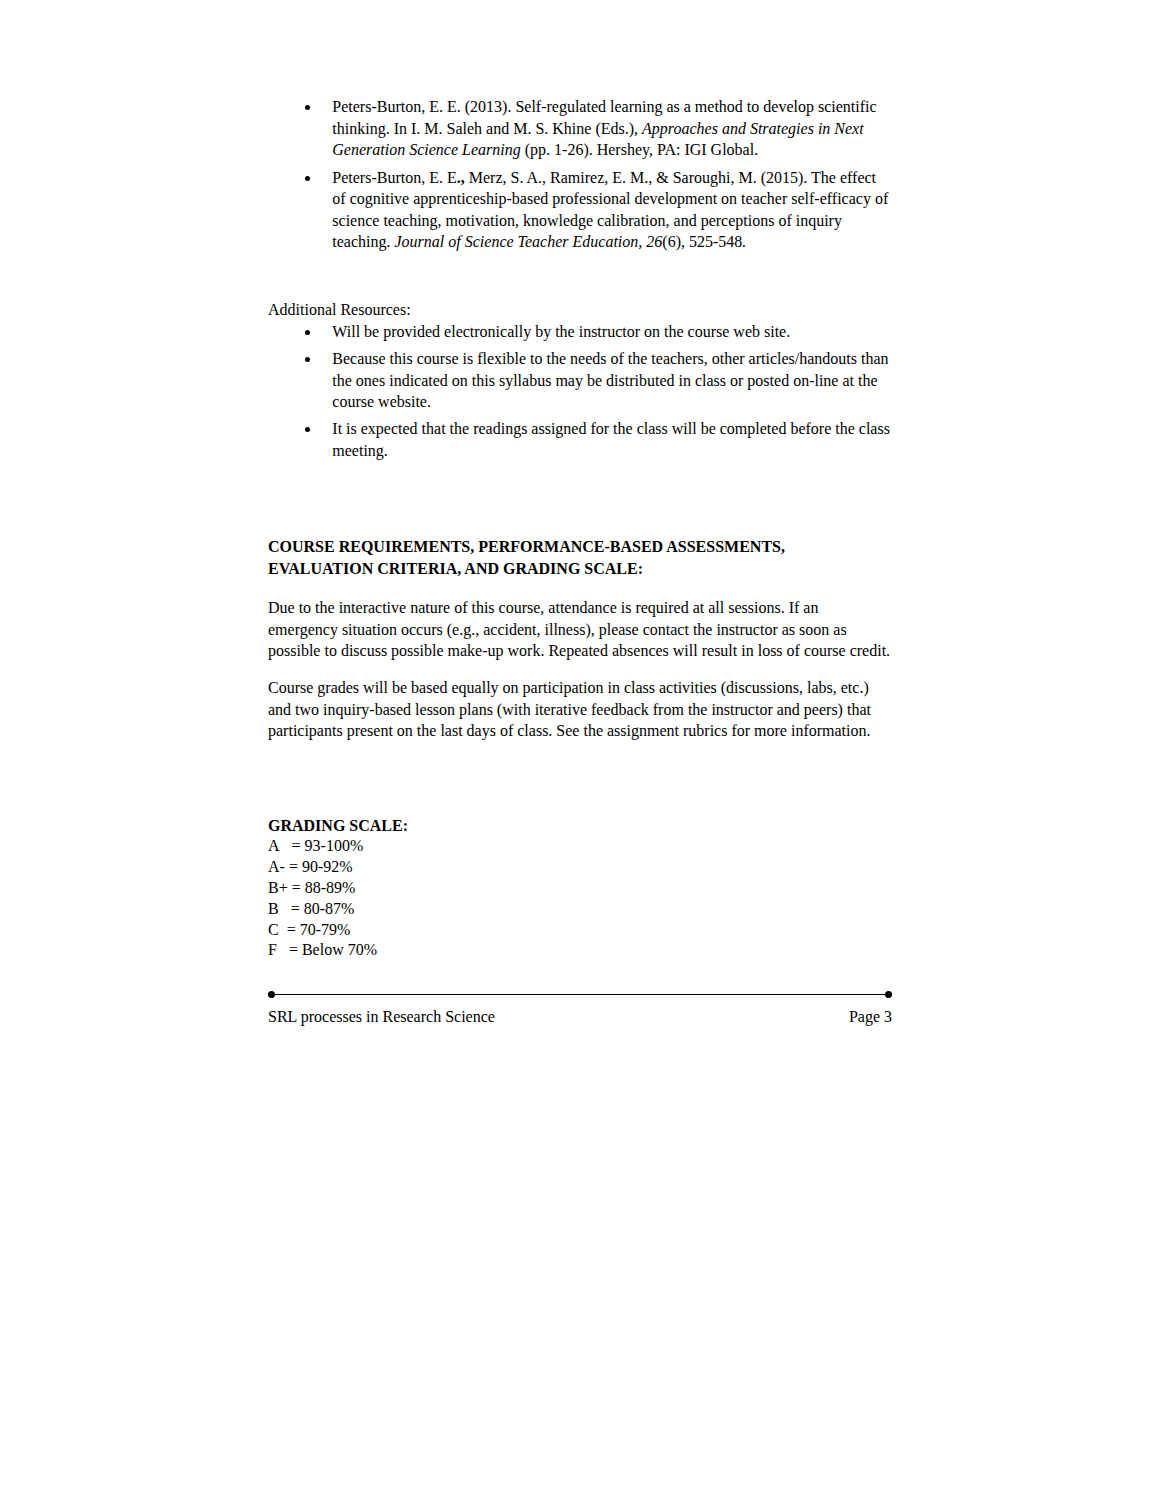Peters-Burton, E. E. (2013). Self-regulated learning as a method to develop scientific thinking. In I. M. Saleh and M. S. Khine (Eds.), Approaches and Strategies in Next Generation Science Learning (pp. 1-26). Hershey, PA: IGI Global.
Peters-Burton, E. E., Merz, S. A., Ramirez, E. M., & Saroughi, M. (2015). The effect of cognitive apprenticeship-based professional development on teacher self-efficacy of science teaching, motivation, knowledge calibration, and perceptions of inquiry teaching. Journal of Science Teacher Education, 26(6), 525-548.
Additional Resources:
Will be provided electronically by the instructor on the course web site.
Because this course is flexible to the needs of the teachers, other articles/handouts than the ones indicated on this syllabus may be distributed in class or posted on-line at the course website.
It is expected that the readings assigned for the class will be completed before the class meeting.
COURSE REQUIREMENTS, PERFORMANCE-BASED ASSESSMENTS,
EVALUATION CRITERIA, AND GRADING SCALE:
Due to the interactive nature of this course, attendance is required at all sessions. If an emergency situation occurs (e.g., accident, illness), please contact the instructor as soon as possible to discuss possible make-up work. Repeated absences will result in loss of course credit.
Course grades will be based equally on participation in class activities (discussions, labs, etc.) and two inquiry-based lesson plans (with iterative feedback from the instructor and peers) that participants present on the last days of class. See the assignment rubrics for more information.
GRADING SCALE:
A = 93-100%
A- = 90-92%
B+ = 88-89%
B = 80-87%
C = 70-79%
F = Below 70%
SRL processes in Research Science Page 3